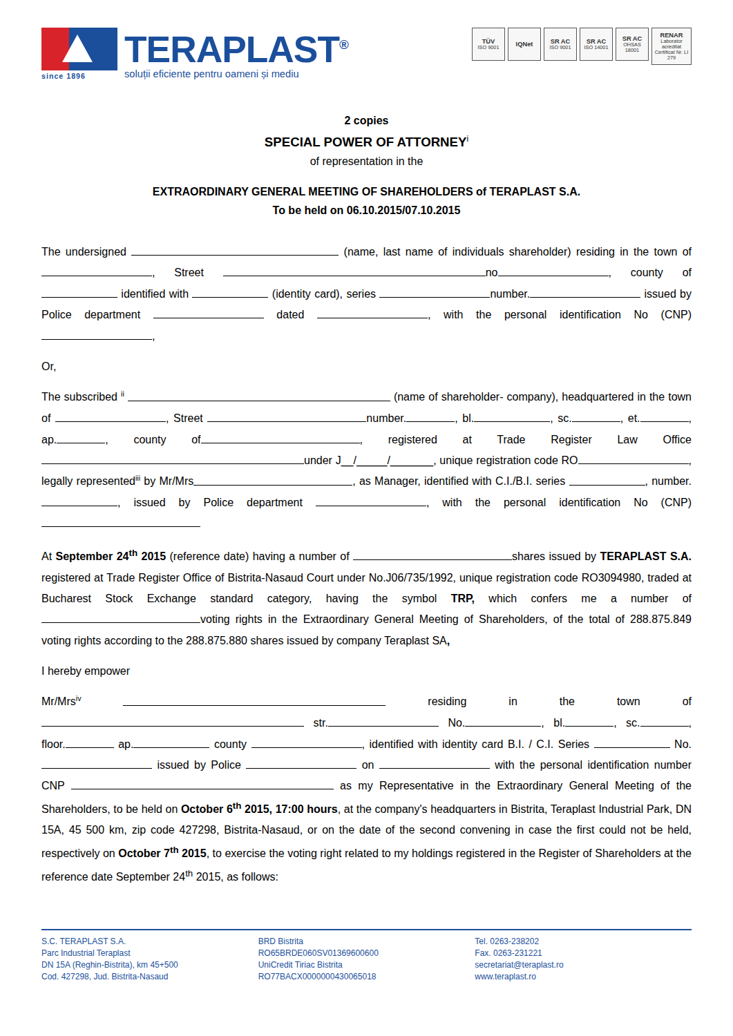since 1896
TERAPLAST®
soluții eficiente pentru oameni și mediu
TÜVISO 9001
IQNet
SR ACISO 9001
SR ACISO 14001
SR ACOHSAS 18001
RENARLaborator acreditat Certificat Nr. LI 279
2 copies
SPECIAL POWER OF ATTORNEYi
of representation in the
EXTRAORDINARY GENERAL MEETING OF SHAREHOLDERS of TERAPLAST S.A.
To be held on 06.10.2015/07.10.2015
The undersigned (name, last name of individuals shareholder) residing in the town of , Street no , county of identified with (identity card), series number. issued by Police department dated , with the personal identification No (CNP) ,
Or,
The subscribed ii (name of shareholder- company), headquartered in the town of , Street number. , bl. , sc. , et. , ap. , county of , registered at Trade Register Law Office under J__/_____/_______, unique registration code RO , legally representediii by Mr/Mrs , as Manager, identified with C.I./B.I. series , number. , issued by Police department , with the personal identification No (CNP)
At September 24th 2015 (reference date) having a number of shares issued by TERAPLAST S.A. registered at Trade Register Office of Bistrita-Nasaud Court under No.J06/735/1992, unique registration code RO3094980, traded at Bucharest Stock Exchange standard category, having the symbol TRP, which confers me a number of voting rights in the Extraordinary General Meeting of Shareholders, of the total of 288.875.849 voting rights according to the 288.875.880 shares issued by company Teraplast SA,
I hereby empower
Mr/Mrsiv residing in the town of str. No. , bl. , sc. , floor. ap. county , identified with identity card B.I. / C.I. Series No. issued by Police on with the personal identification number CNP as my Representative in the Extraordinary General Meeting of the Shareholders, to be held on October 6th 2015, 17:00 hours, at the company's headquarters in Bistrita, Teraplast Industrial Park, DN 15A, 45 500 km, zip code 427298, Bistrita-Nasaud, or on the date of the second convening in case the first could not be held, respectively on October 7th 2015, to exercise the voting right related to my holdings registered in the Register of Shareholders at the reference date September 24th 2015, as follows:
S.C. TERAPLAST S.A.
Parc Industrial Teraplast
DN 15A (Reghin-Bistrita), km 45+500
Cod. 427298, Jud. Bistrita-Nasaud
BRD Bistrita
RO65BRDE060SV01369600600
UniCredit Tiriac Bistrita
RO77BACX0000000430065018
Tel. 0263-238202
Fax. 0263-231221
secretariat@teraplast.ro
www.teraplast.ro